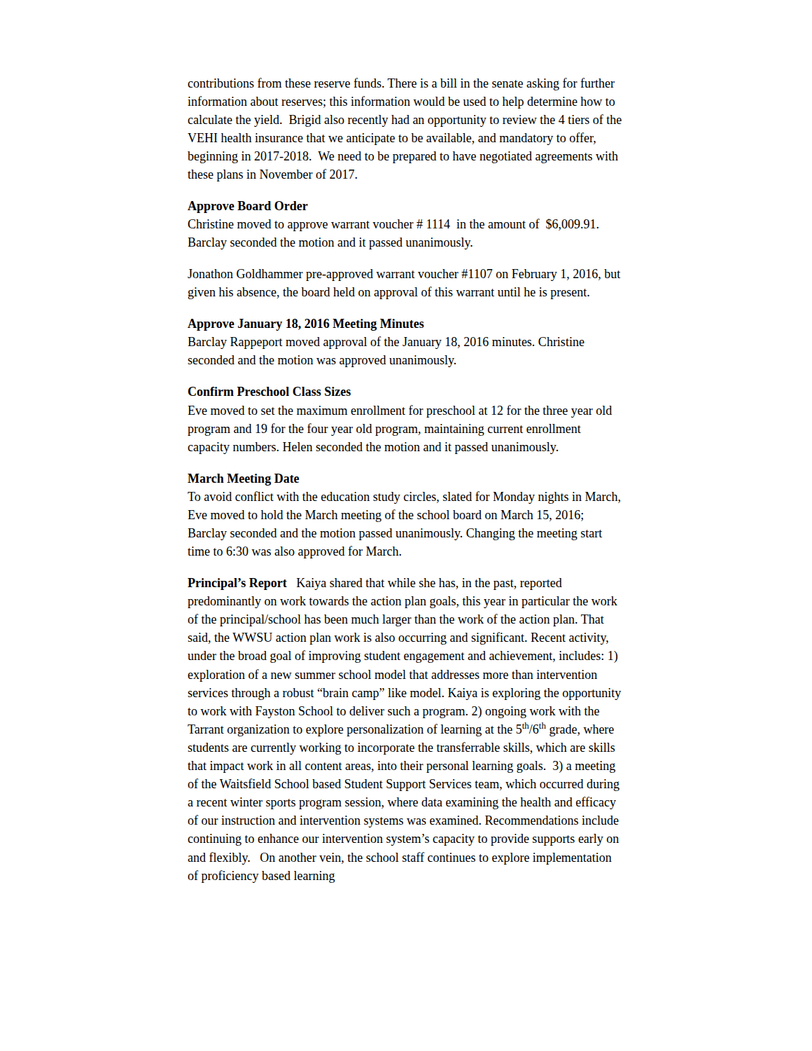contributions from these reserve funds. There is a bill in the senate asking for further information about reserves; this information would be used to help determine how to calculate the yield. Brigid also recently had an opportunity to review the 4 tiers of the VEHI health insurance that we anticipate to be available, and mandatory to offer, beginning in 2017-2018. We need to be prepared to have negotiated agreements with these plans in November of 2017.
Approve Board Order
Christine moved to approve warrant voucher # 1114 in the amount of $6,009.91. Barclay seconded the motion and it passed unanimously.
Jonathon Goldhammer pre-approved warrant voucher #1107 on February 1, 2016, but given his absence, the board held on approval of this warrant until he is present.
Approve January 18, 2016 Meeting Minutes
Barclay Rappeport moved approval of the January 18, 2016 minutes. Christine seconded and the motion was approved unanimously.
Confirm Preschool Class Sizes
Eve moved to set the maximum enrollment for preschool at 12 for the three year old program and 19 for the four year old program, maintaining current enrollment capacity numbers. Helen seconded the motion and it passed unanimously.
March Meeting Date
To avoid conflict with the education study circles, slated for Monday nights in March, Eve moved to hold the March meeting of the school board on March 15, 2016; Barclay seconded and the motion passed unanimously. Changing the meeting start time to 6:30 was also approved for March.
Principal’s Report Kaiya shared that while she has, in the past, reported predominantly on work towards the action plan goals, this year in particular the work of the principal/school has been much larger than the work of the action plan. That said, the WWSU action plan work is also occurring and significant. Recent activity, under the broad goal of improving student engagement and achievement, includes: 1) exploration of a new summer school model that addresses more than intervention services through a robust “brain camp” like model. Kaiya is exploring the opportunity to work with Fayston School to deliver such a program. 2) ongoing work with the Tarrant organization to explore personalization of learning at the 5th/6th grade, where students are currently working to incorporate the transferrable skills, which are skills that impact work in all content areas, into their personal learning goals. 3) a meeting of the Waitsfield School based Student Support Services team, which occurred during a recent winter sports program session, where data examining the health and efficacy of our instruction and intervention systems was examined. Recommendations include continuing to enhance our intervention system’s capacity to provide supports early on and flexibly. On another vein, the school staff continues to explore implementation of proficiency based learning